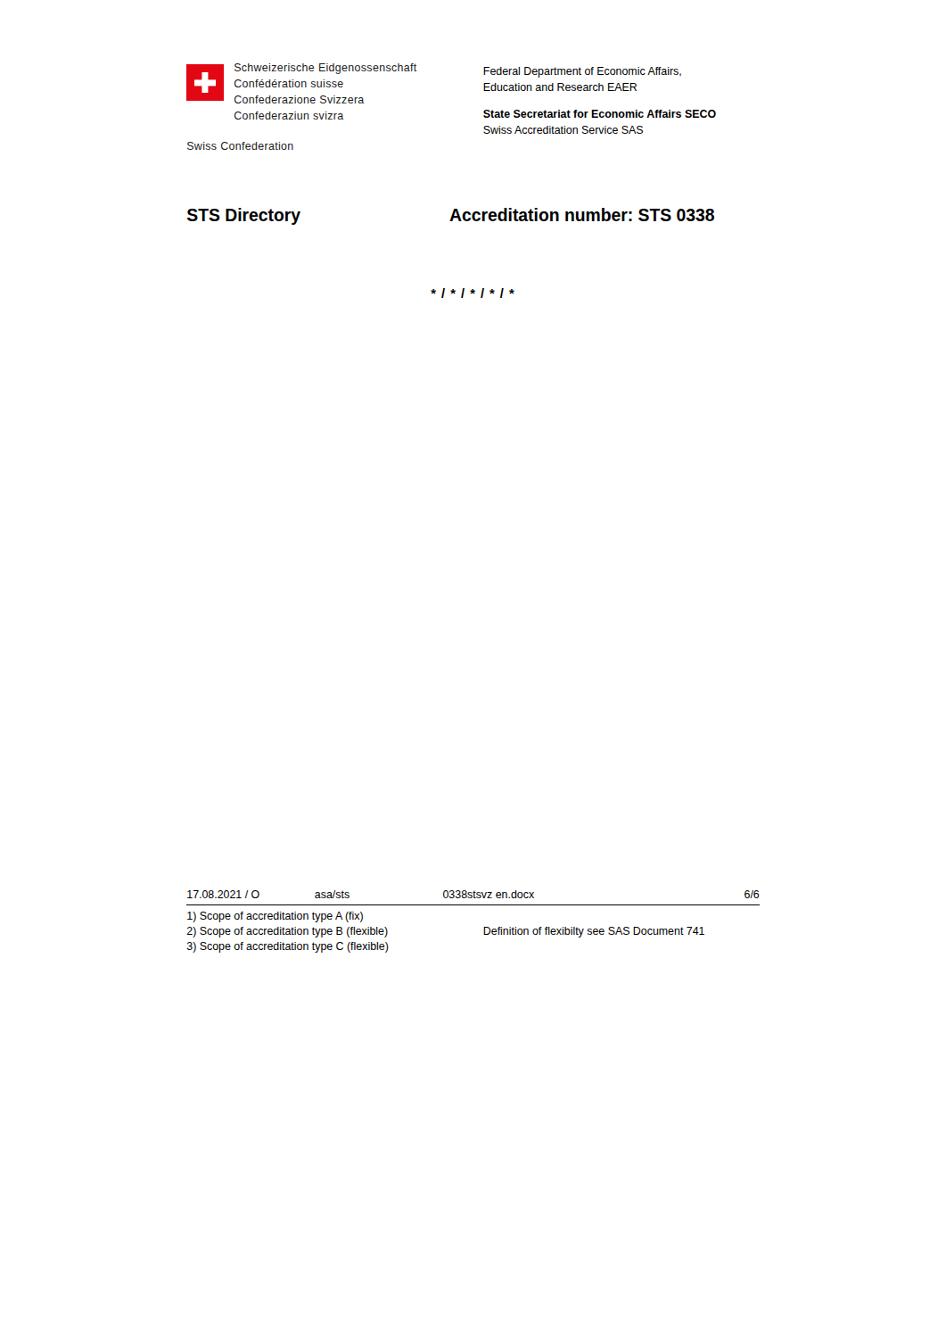Schweizerische Eidgenossenschaft
Confédération suisse
Confederazione Svizzera
Confederaziun svizra
Swiss Confederation
Federal Department of Economic Affairs,
Education and Research EAER
State Secretariat for Economic Affairs SECO
Swiss Accreditation Service SAS
STS Directory
Accreditation number: STS 0338
* / * / * / * / *
17.08.2021 / O
asa/sts
0338stsvz en.docx
6/6
1) Scope of accreditation type A (fix)
2) Scope of accreditation type B (flexible)
Definition of flexibilty see SAS Document 741
3) Scope of accreditation type C (flexible)